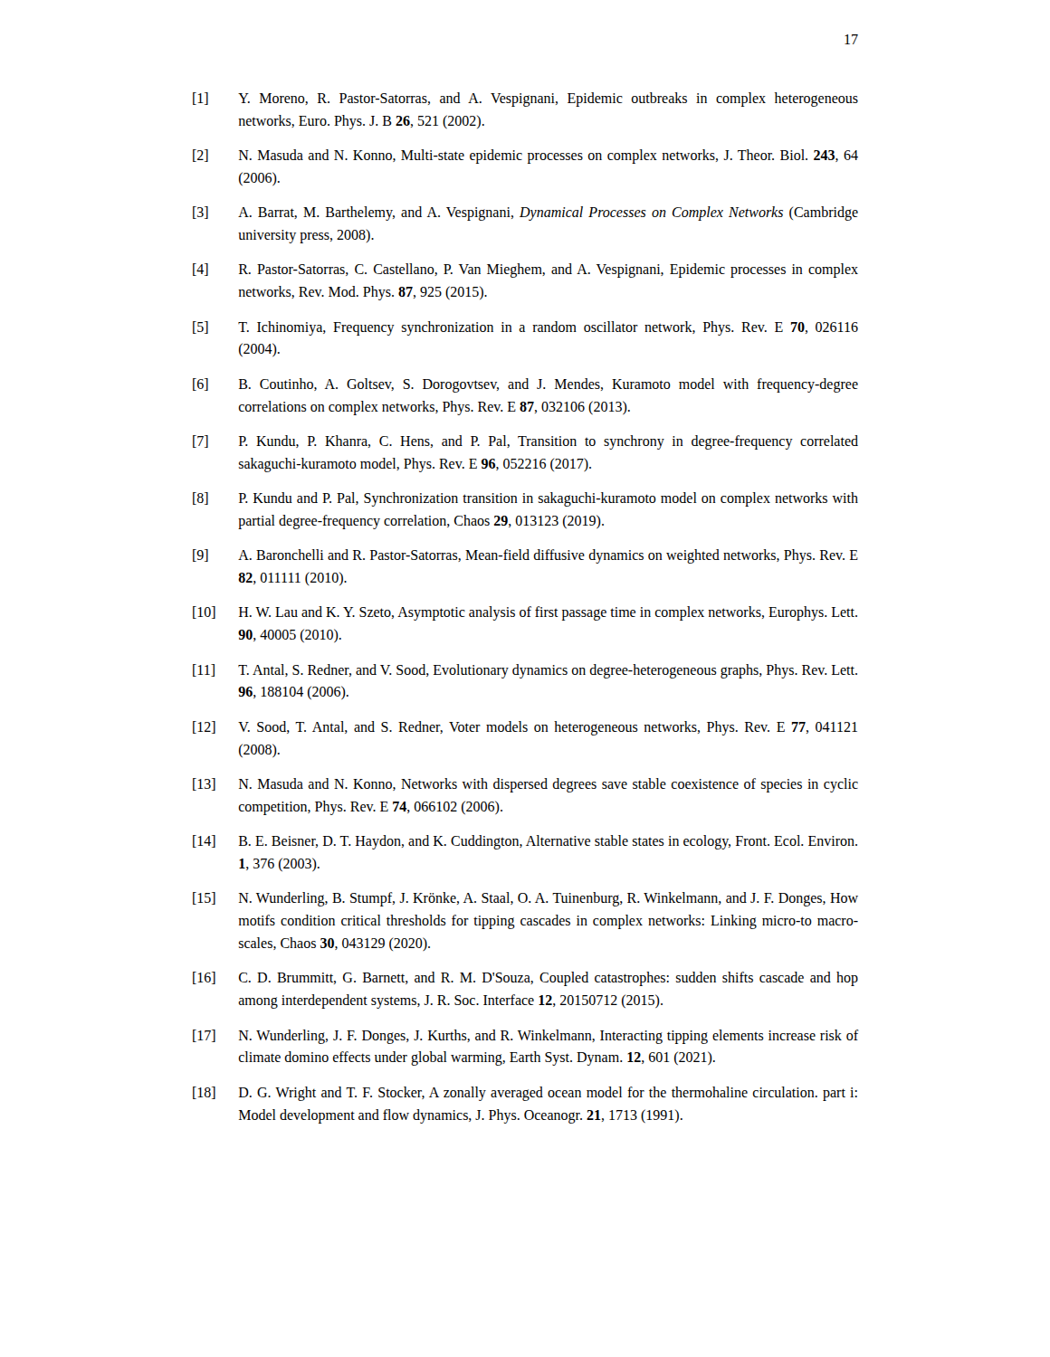17
Y. Moreno, R. Pastor-Satorras, and A. Vespignani, Epidemic outbreaks in complex heterogeneous networks, Euro. Phys. J. B 26, 521 (2002).
N. Masuda and N. Konno, Multi-state epidemic processes on complex networks, J. Theor. Biol. 243, 64 (2006).
A. Barrat, M. Barthelemy, and A. Vespignani, Dynamical Processes on Complex Networks (Cambridge university press, 2008).
R. Pastor-Satorras, C. Castellano, P. Van Mieghem, and A. Vespignani, Epidemic processes in complex networks, Rev. Mod. Phys. 87, 925 (2015).
T. Ichinomiya, Frequency synchronization in a random oscillator network, Phys. Rev. E 70, 026116 (2004).
B. Coutinho, A. Goltsev, S. Dorogovtsev, and J. Mendes, Kuramoto model with frequency-degree correlations on complex networks, Phys. Rev. E 87, 032106 (2013).
P. Kundu, P. Khanra, C. Hens, and P. Pal, Transition to synchrony in degree-frequency correlated sakaguchi-kuramoto model, Phys. Rev. E 96, 052216 (2017).
P. Kundu and P. Pal, Synchronization transition in sakaguchi-kuramoto model on complex networks with partial degree-frequency correlation, Chaos 29, 013123 (2019).
A. Baronchelli and R. Pastor-Satorras, Mean-field diffusive dynamics on weighted networks, Phys. Rev. E 82, 011111 (2010).
H. W. Lau and K. Y. Szeto, Asymptotic analysis of first passage time in complex networks, Europhys. Lett. 90, 40005 (2010).
T. Antal, S. Redner, and V. Sood, Evolutionary dynamics on degree-heterogeneous graphs, Phys. Rev. Lett. 96, 188104 (2006).
V. Sood, T. Antal, and S. Redner, Voter models on heterogeneous networks, Phys. Rev. E 77, 041121 (2008).
N. Masuda and N. Konno, Networks with dispersed degrees save stable coexistence of species in cyclic competition, Phys. Rev. E 74, 066102 (2006).
B. E. Beisner, D. T. Haydon, and K. Cuddington, Alternative stable states in ecology, Front. Ecol. Environ. 1, 376 (2003).
N. Wunderling, B. Stumpf, J. Krönke, A. Staal, O. A. Tuinenburg, R. Winkelmann, and J. F. Donges, How motifs condition critical thresholds for tipping cascades in complex networks: Linking micro-to macro-scales, Chaos 30, 043129 (2020).
C. D. Brummitt, G. Barnett, and R. M. D'Souza, Coupled catastrophes: sudden shifts cascade and hop among interdependent systems, J. R. Soc. Interface 12, 20150712 (2015).
N. Wunderling, J. F. Donges, J. Kurths, and R. Winkelmann, Interacting tipping elements increase risk of climate domino effects under global warming, Earth Syst. Dynam. 12, 601 (2021).
D. G. Wright and T. F. Stocker, A zonally averaged ocean model for the thermohaline circulation. part i: Model development and flow dynamics, J. Phys. Oceanogr. 21, 1713 (1991).